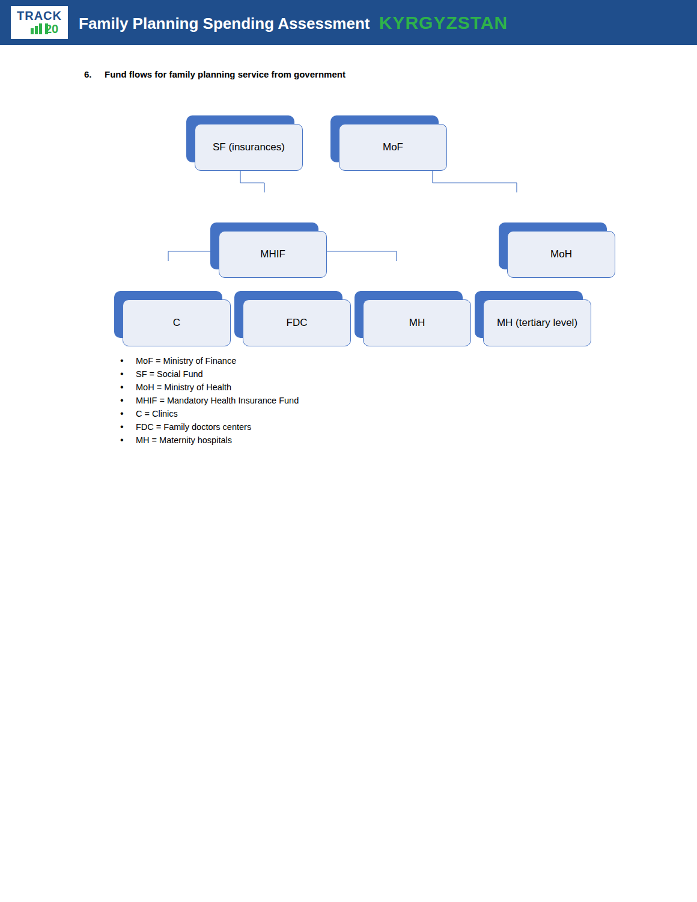TRACK
20
Family Planning Spending Assessment KYRGYZSTAN
6. Fund flows for family planning service from government
SF (insurances)
MoF
MHIF
MoH
C
FDC
MH
MH (tertiary level)
MoF = Ministry of Finance
SF = Social Fund
MoH = Ministry of Health
MHIF = Mandatory Health Insurance Fund
C = Clinics
FDC = Family doctors centers
MH = Maternity hospitals